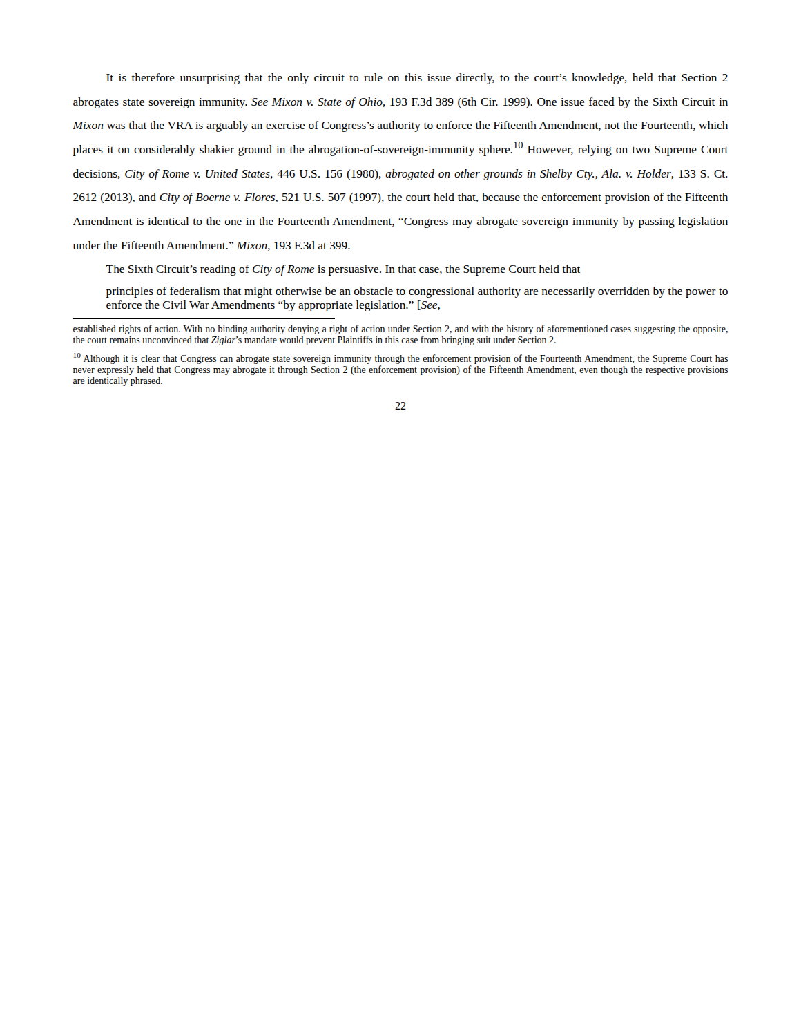It is therefore unsurprising that the only circuit to rule on this issue directly, to the court’s knowledge, held that Section 2 abrogates state sovereign immunity. See Mixon v. State of Ohio, 193 F.3d 389 (6th Cir. 1999). One issue faced by the Sixth Circuit in Mixon was that the VRA is arguably an exercise of Congress’s authority to enforce the Fifteenth Amendment, not the Fourteenth, which places it on considerably shakier ground in the abrogation-of-sovereign-immunity sphere.10 However, relying on two Supreme Court decisions, City of Rome v. United States, 446 U.S. 156 (1980), abrogated on other grounds in Shelby Cty., Ala. v. Holder, 133 S. Ct. 2612 (2013), and City of Boerne v. Flores, 521 U.S. 507 (1997), the court held that, because the enforcement provision of the Fifteenth Amendment is identical to the one in the Fourteenth Amendment, “Congress may abrogate sovereign immunity by passing legislation under the Fifteenth Amendment.” Mixon, 193 F.3d at 399.
The Sixth Circuit’s reading of City of Rome is persuasive. In that case, the Supreme Court held that
principles of federalism that might otherwise be an obstacle to congressional authority are necessarily overridden by the power to enforce the Civil War Amendments “by appropriate legislation.” [See,
established rights of action. With no binding authority denying a right of action under Section 2, and with the history of aforementioned cases suggesting the opposite, the court remains unconvinced that Ziglar’s mandate would prevent Plaintiffs in this case from bringing suit under Section 2.
10 Although it is clear that Congress can abrogate state sovereign immunity through the enforcement provision of the Fourteenth Amendment, the Supreme Court has never expressly held that Congress may abrogate it through Section 2 (the enforcement provision) of the Fifteenth Amendment, even though the respective provisions are identically phrased.
22